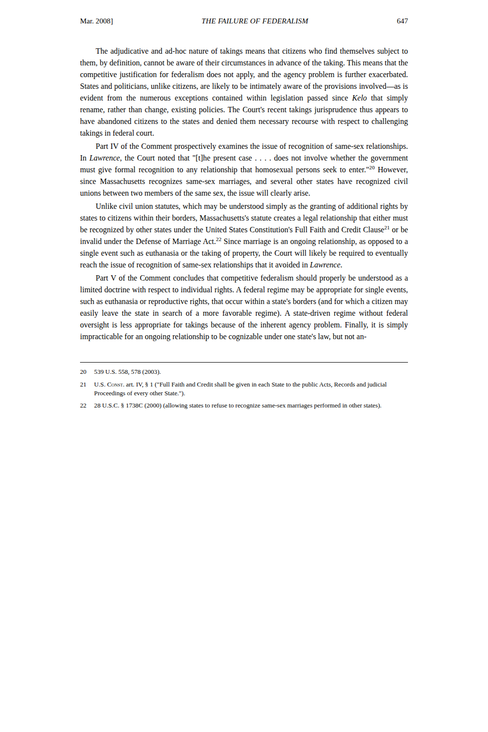Mar. 2008] The Failure of Federalism 647
The adjudicative and ad-hoc nature of takings means that citizens who find themselves subject to them, by definition, cannot be aware of their circumstances in advance of the taking. This means that the competitive justification for federalism does not apply, and the agency problem is further exacerbated. States and politicians, unlike citizens, are likely to be intimately aware of the provisions involved—as is evident from the numerous exceptions contained within legislation passed since Kelo that simply rename, rather than change, existing policies. The Court's recent takings jurisprudence thus appears to have abandoned citizens to the states and denied them necessary recourse with respect to challenging takings in federal court.
Part IV of the Comment prospectively examines the issue of recognition of same-sex relationships. In Lawrence, the Court noted that "[t]he present case . . . . does not involve whether the government must give formal recognition to any relationship that homosexual persons seek to enter."20 However, since Massachusetts recognizes same-sex marriages, and several other states have recognized civil unions between two members of the same sex, the issue will clearly arise.
Unlike civil union statutes, which may be understood simply as the granting of additional rights by states to citizens within their borders, Massachusetts's statute creates a legal relationship that either must be recognized by other states under the United States Constitution's Full Faith and Credit Clause21 or be invalid under the Defense of Marriage Act.22 Since marriage is an ongoing relationship, as opposed to a single event such as euthanasia or the taking of property, the Court will likely be required to eventually reach the issue of recognition of same-sex relationships that it avoided in Lawrence.
Part V of the Comment concludes that competitive federalism should properly be understood as a limited doctrine with respect to individual rights. A federal regime may be appropriate for single events, such as euthanasia or reproductive rights, that occur within a state's borders (and for which a citizen may easily leave the state in search of a more favorable regime). A state-driven regime without federal oversight is less appropriate for takings because of the inherent agency problem. Finally, it is simply impracticable for an ongoing relationship to be cognizable under one state's law, but not an-
20539 U.S. 558, 578 (2003).
21 U.S. Const. art. IV, § 1 ("Full Faith and Credit shall be given in each State to the public Acts, Records and judicial Proceedings of every other State.").
2228 U.S.C. § 1738C (2000) (allowing states to refuse to recognize same-sex marriages performed in other states).